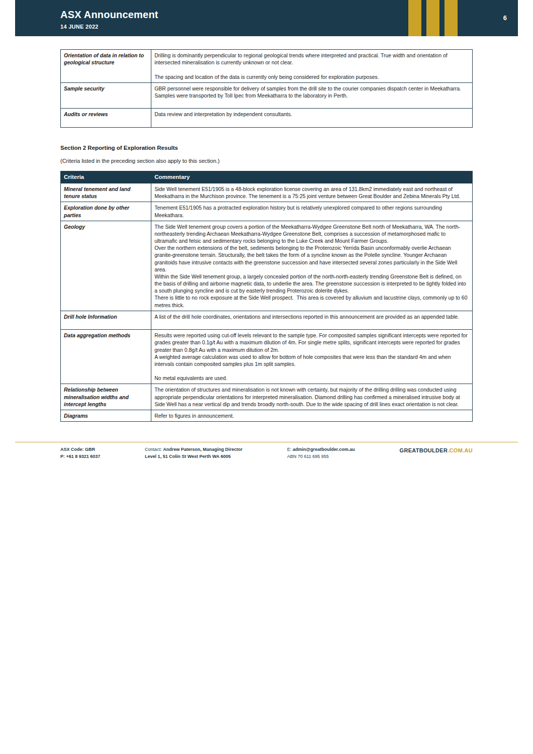6
ASX Announcement
14 JUNE 2022
| Orientation of data in relation to geological structure | Drilling is dominantly perpendicular to regional geological trends where interpreted and practical. True width and orientation of intersected mineralisation is currently unknown or not clear. The spacing and location of the data is currently only being considered for exploration purposes. |
| Sample security | GBR personnel were responsible for delivery of samples from the drill site to the courier companies dispatch center in Meekatharra. Samples were transported by Toll Ipec from Meekatharra to the laboratory in Perth. |
| Audits or reviews | Data review and interpretation by independent consultants. |
Section 2 Reporting of Exploration Results
(Criteria listed in the preceding section also apply to this section.)
| Criteria | Commentary |
| --- | --- |
| Mineral tenement and land tenure status | Side Well tenement E51/1905 is a 48-block exploration license covering an area of 131.8km2 immediately east and northeast of Meekatharra in the Murchison province. The tenement is a 75:25 joint venture between Great Boulder and Zebina Minerals Pty Ltd. |
| Exploration done by other parties | Tenement E51/1905 has a protracted exploration history but is relatively unexplored compared to other regions surrounding Meekathara. |
| Geology | The Side Well tenement group covers a portion of the Meekatharra-Wydgee Greenstone Belt north of Meekatharra, WA. The north-northeasterly trending Archaean Meekatharra-Wydgee Greenstone Belt, comprises a succession of metamorphosed mafic to ultramafic and felsic and sedimentary rocks belonging to the Luke Creek and Mount Farmer Groups. Over the northern extensions of the belt, sediments belonging to the Proterozoic Yerrida Basin unconformably overlie Archaean granite-greenstone terrain. Structurally, the belt takes the form of a syncline known as the Polelle syncline. Younger Archaean granitoids have intrusive contacts with the greenstone succession and have intersected several zones particularly in the Side Well area. Within the Side Well tenement group, a largely concealed portion of the north-north-easterly trending Greenstone Belt is defined, on the basis of drilling and airborne magnetic data, to underlie the area. The greenstone succession is interpreted to be tightly folded into a south plunging syncline and is cut by easterly trending Proterozoic dolerite dykes. There is little to no rock exposure at the Side Well prospect. This area is covered by alluvium and lacustrine clays, commonly up to 60 metres thick. |
| Drill hole Information | A list of the drill hole coordinates, orientations and intersections reported in this announcement are provided as an appended table. |
| Data aggregation methods | Results were reported using cut-off levels relevant to the sample type. For composited samples significant intercepts were reported for grades greater than 0.1g/t Au with a maximum dilution of 4m. For single metre splits, significant intercepts were reported for grades greater than 0.8g/t Au with a maximum dilution of 2m. A weighted average calculation was used to allow for bottom of hole composites that were less than the standard 4m and when intervals contain composited samples plus 1m split samples. No metal equivalents are used. |
| Relationship between mineralisation widths and intercept lengths | The orientation of structures and mineralisation is not known with certainty, but majority of the drilling drilling was conducted using appropriate perpendicular orientations for interpreted mineralisation. Diamond drilling has confirmed a mineralised intrusive body at Side Well has a near vertical dip and trends broadly north-south. Due to the wide spacing of drill lines exact orientation is not clear. |
| Diagrams | Refer to figures in announcement. |
ASX Code: GBR
P: +61 8 9321 6037
Contact: Andrew Paterson, Managing Director
Level 1, 51 Colin St West Perth WA 6005
E: admin@greatboulder.com.au
ABN 70 611 695 955
GREATBOULDER.COM.AU